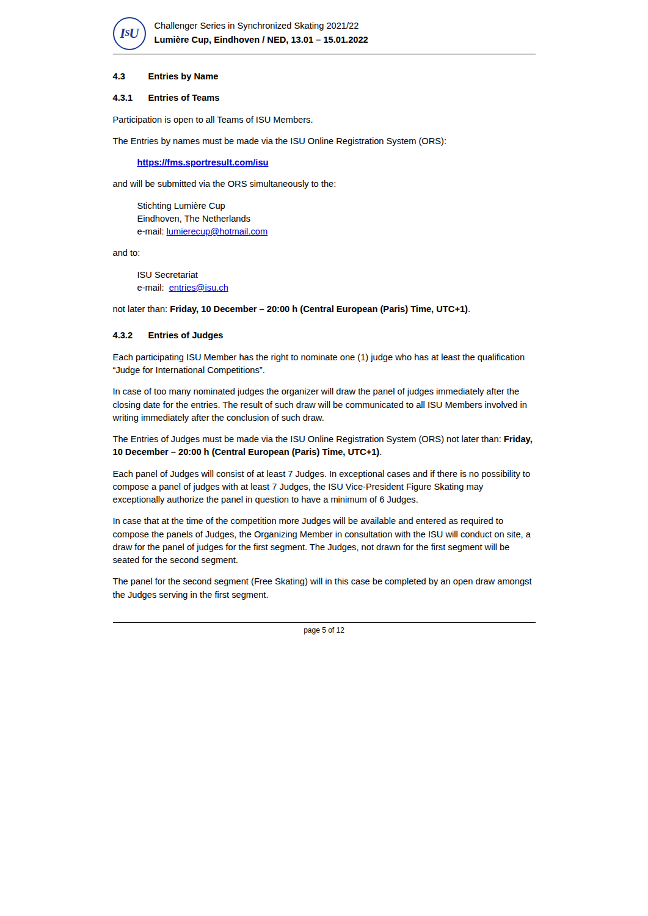ISU
Challenger Series in Synchronized Skating 2021/22
Lumière Cup, Eindhoven / NED, 13.01 – 15.01.2022
4.3 Entries by Name
4.3.1 Entries of Teams
Participation is open to all Teams of ISU Members.
The Entries by names must be made via the ISU Online Registration System (ORS):
https://fms.sportresult.com/isu
and will be submitted via the ORS simultaneously to the:
Stichting Lumière Cup
Eindhoven, The Netherlands
e-mail: lumierecup@hotmail.com
and to:
ISU Secretariat
e-mail: entries@isu.ch
not later than: Friday, 10 December – 20:00 h (Central European (Paris) Time, UTC+1).
4.3.2 Entries of Judges
Each participating ISU Member has the right to nominate one (1) judge who has at least the qualification “Judge for International Competitions”.
In case of too many nominated judges the organizer will draw the panel of judges immediately after the closing date for the entries. The result of such draw will be communicated to all ISU Members involved in writing immediately after the conclusion of such draw.
The Entries of Judges must be made via the ISU Online Registration System (ORS) not later than: Friday, 10 December – 20:00 h (Central European (Paris) Time, UTC+1).
Each panel of Judges will consist of at least 7 Judges. In exceptional cases and if there is no possibility to compose a panel of judges with at least 7 Judges, the ISU Vice-President Figure Skating may exceptionally authorize the panel in question to have a minimum of 6 Judges.
In case that at the time of the competition more Judges will be available and entered as required to compose the panels of Judges, the Organizing Member in consultation with the ISU will conduct on site, a draw for the panel of judges for the first segment. The Judges, not drawn for the first segment will be seated for the second segment.
The panel for the second segment (Free Skating) will in this case be completed by an open draw amongst the Judges serving in the first segment.
page 5 of 12